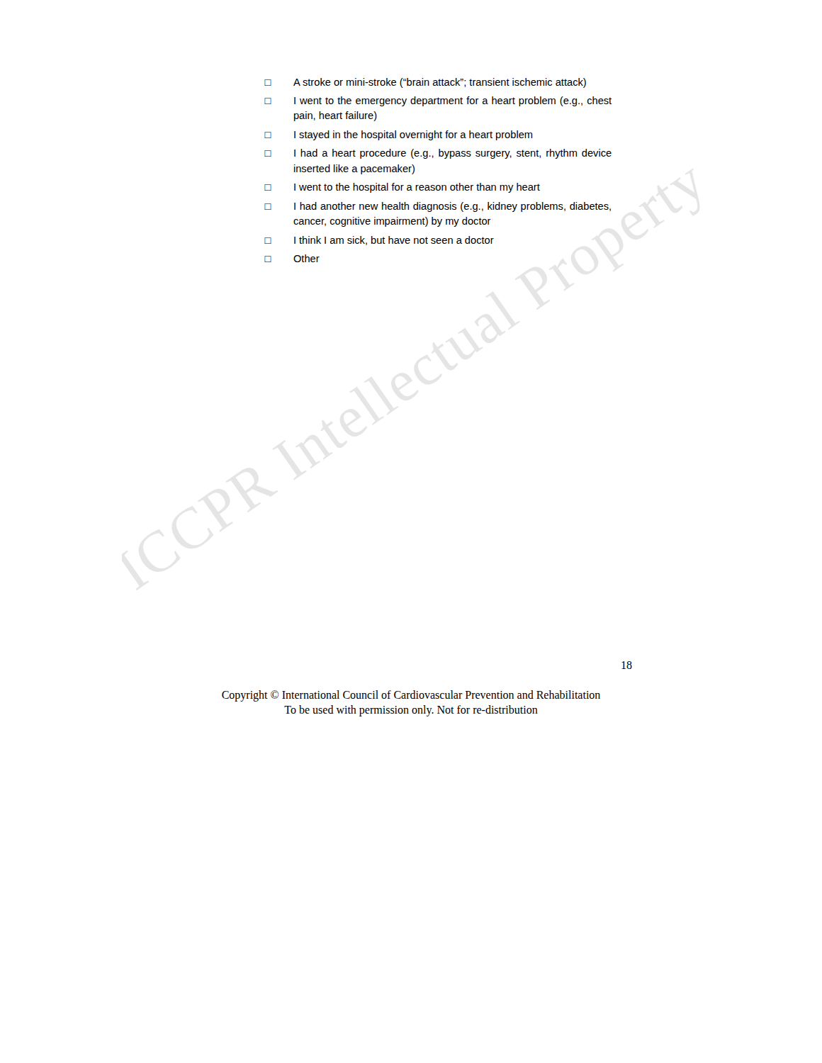ICCPR Intellectual Property
A stroke or mini-stroke (“brain attack”; transient ischemic attack)
I went to the emergency department for a heart problem (e.g., chest pain, heart failure)
I stayed in the hospital overnight for a heart problem
I had a heart procedure (e.g., bypass surgery, stent, rhythm device inserted like a pacemaker)
I went to the hospital for a reason other than my heart
I had another new health diagnosis (e.g., kidney problems, diabetes, cancer, cognitive impairment) by my doctor
I think I am sick, but have not seen a doctor
Other
18
Copyright © International Council of Cardiovascular Prevention and Rehabilitation
To be used with permission only. Not for re-distribution